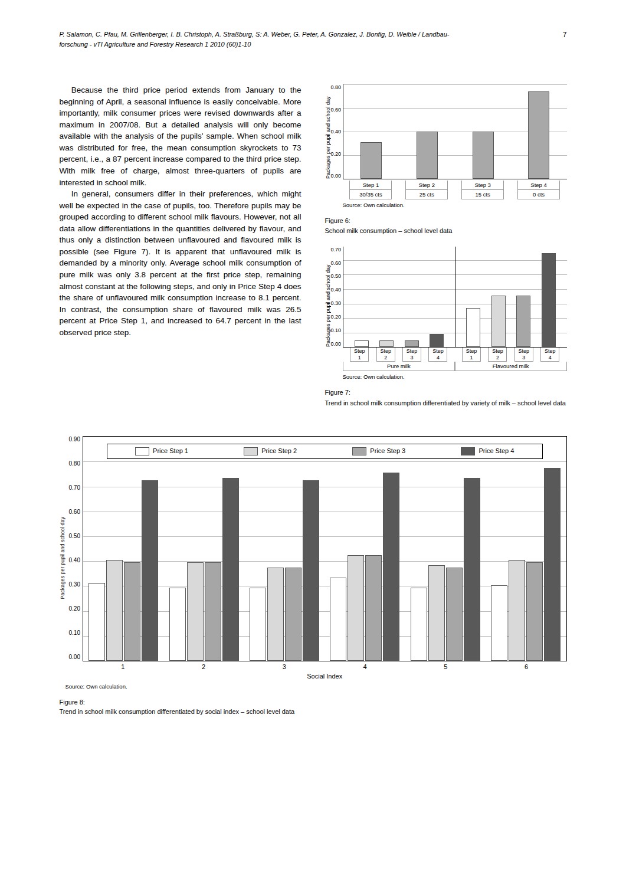P. Salamon, C. Pfau, M. Grillenberger, I. B. Christoph, A. Straßburg, S: A. Weber, G. Peter, A. Gonzalez, J. Bonfig, D. Weible / Landbau-
forschung - vTI Agriculture and Forestry Research 1 2010 (60)1-10 7
Because the third price period extends from January to the beginning of April, a seasonal influence is easily conceivable. More importantly, milk consumer prices were revised downwards after a maximum in 2007/08. But a detailed analysis will only become available with the analysis of the pupils' sample. When school milk was distributed for free, the mean consumption skyrockets to 73 percent, i.e., a 87 percent increase compared to the third price step. With milk free of charge, almost three-quarters of pupils are interested in school milk.
In general, consumers differ in their preferences, which might well be expected in the case of pupils, too. Therefore pupils may be grouped according to different school milk flavours. However, not all data allow differentiations in the quantities delivered by flavour, and thus only a distinction between unflavoured and flavoured milk is possible (see Figure 7). It is apparent that unflavoured milk is demanded by a minority only. Average school milk consumption of pure milk was only 3.8 percent at the first price step, remaining almost constant at the following steps, and only in Price Step 4 does the share of unflavoured milk consumption increase to 8.1 percent. In contrast, the consumption share of flavoured milk was 26.5 percent at Price Step 1, and increased to 64.7 percent in the last observed price step.
Packages per pupil and school day
0.80 0.60 0.40 0.20 0.00
Step 1
Step 2
Step 3
Step 4
30/35 cts
25 cts
15 cts
0 cts
Source: Own calculation.
Figure 6: School milk consumption – school level data
Packages per pupil and school day
0.70 0.60 0.50 0.40 0.30 0.20 0.10 0.00
Step
1
Step
2
Step
3
Step
4
Step
1
Step
2
Step
3
Step
4
Pure milk
Flavoured milk
Source: Own calculation.
Figure 7: Trend in school milk consumption differentiated by variety of milk – school level data
Packages per pupil and school day
0.90 0.80 0.70 0.60 0.50 0.40 0.30 0.20 0.10 0.00
Price Step 1
Price Step 2
Price Step 3
Price Step 4
1
2
3
4
5
6
Social Index
Source: Own calculation.
Figure 8:
Trend in school milk consumption differentiated by social index – school level data